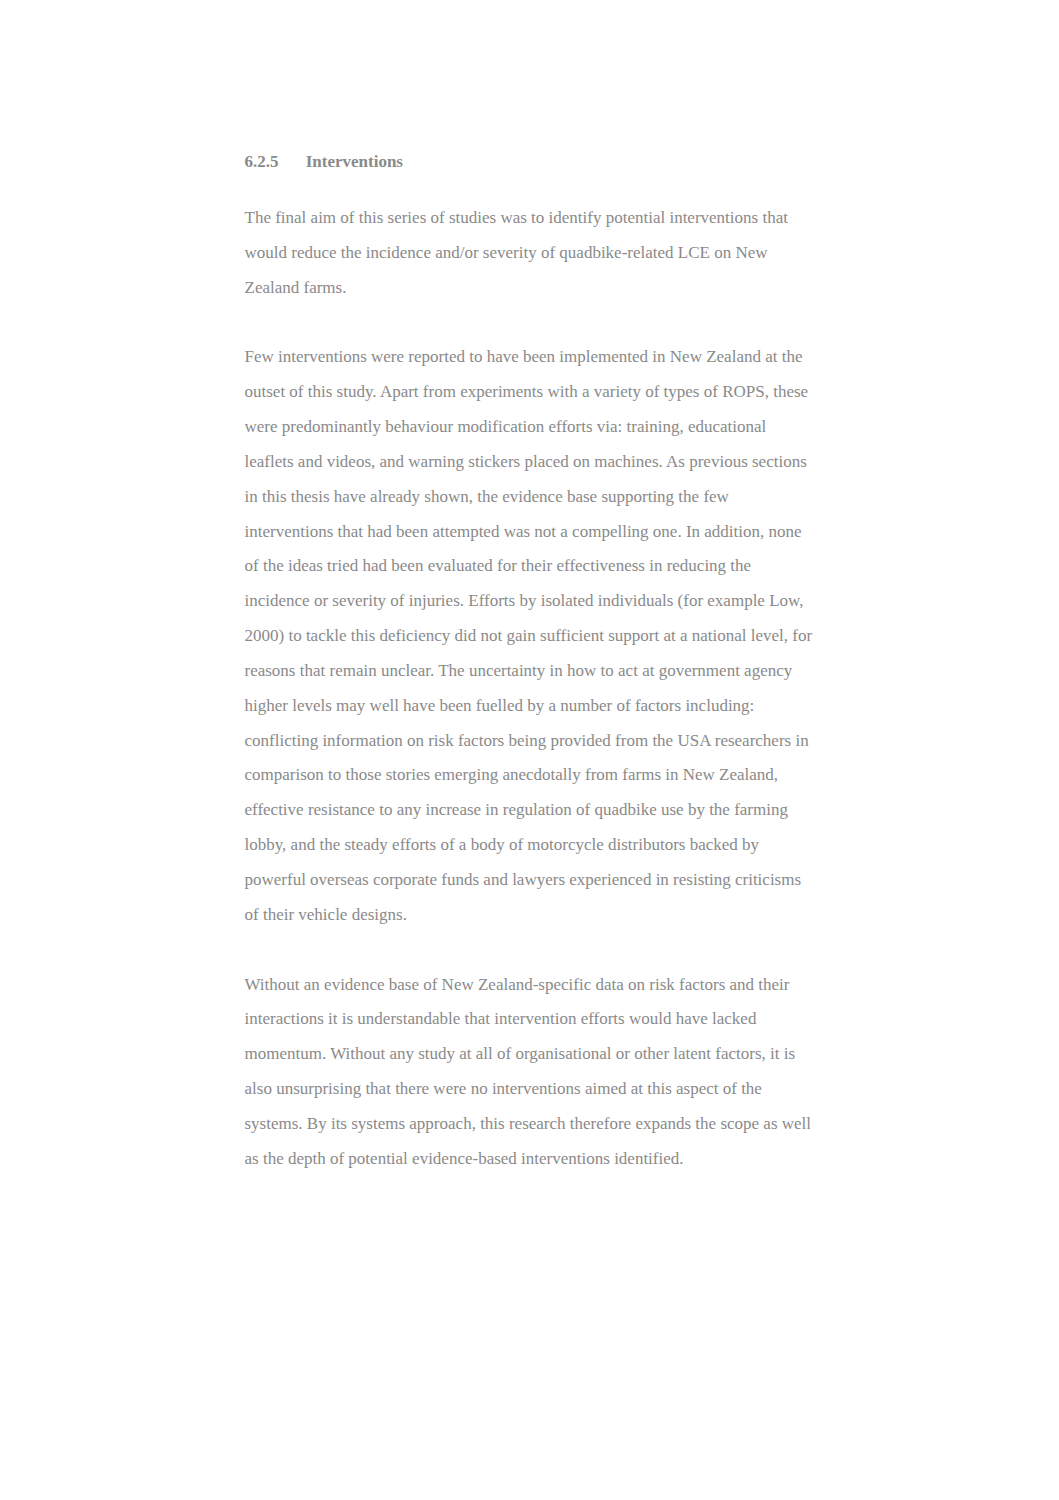6.2.5 Interventions
The final aim of this series of studies was to identify potential interventions that would reduce the incidence and/or severity of quadbike-related LCE on New Zealand farms.
Few interventions were reported to have been implemented in New Zealand at the outset of this study. Apart from experiments with a variety of types of ROPS, these were predominantly behaviour modification efforts via: training, educational leaflets and videos, and warning stickers placed on machines. As previous sections in this thesis have already shown, the evidence base supporting the few interventions that had been attempted was not a compelling one. In addition, none of the ideas tried had been evaluated for their effectiveness in reducing the incidence or severity of injuries. Efforts by isolated individuals (for example Low, 2000) to tackle this deficiency did not gain sufficient support at a national level, for reasons that remain unclear. The uncertainty in how to act at government agency higher levels may well have been fuelled by a number of factors including: conflicting information on risk factors being provided from the USA researchers in comparison to those stories emerging anecdotally from farms in New Zealand, effective resistance to any increase in regulation of quadbike use by the farming lobby, and the steady efforts of a body of motorcycle distributors backed by powerful overseas corporate funds and lawyers experienced in resisting criticisms of their vehicle designs.
Without an evidence base of New Zealand-specific data on risk factors and their interactions it is understandable that intervention efforts would have lacked momentum. Without any study at all of organisational or other latent factors, it is also unsurprising that there were no interventions aimed at this aspect of the systems. By its systems approach, this research therefore expands the scope as well as the depth of potential evidence-based interventions identified.